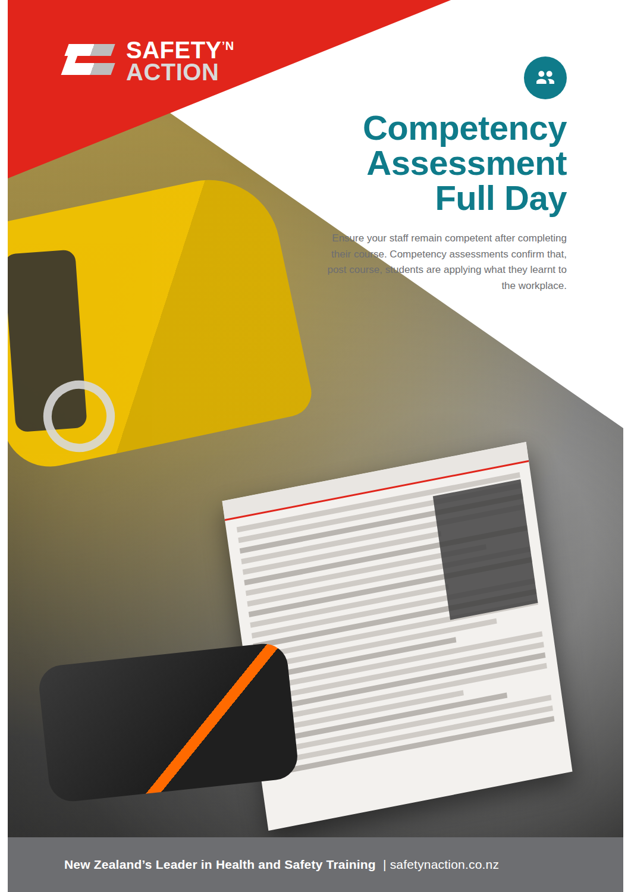SAFETY’N ACTION
Competency
Assessment
Full Day
Ensure your staff remain competent after completing their course. Competency assessments confirm that, post course, students are applying what they learnt to the workplace.
New Zealand’s Leader in Health and Safety Training | safetynaction.co.nz